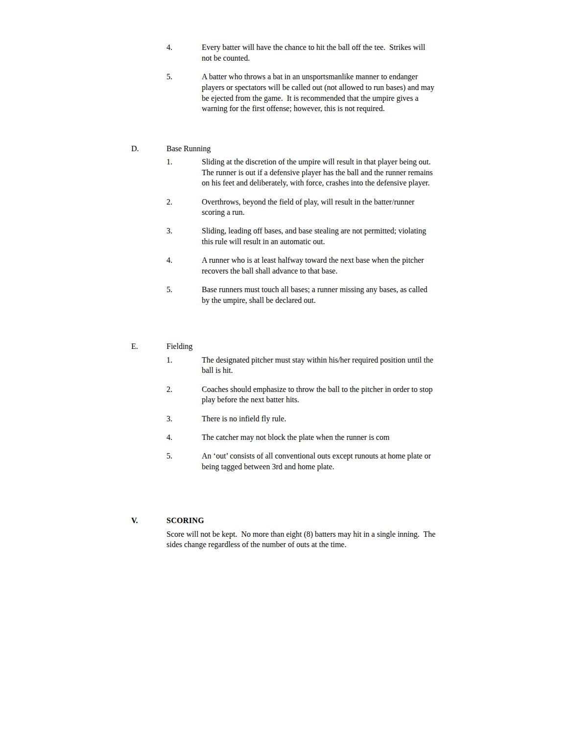4. Every batter will have the chance to hit the ball off the tee. Strikes will not be counted.
5. A batter who throws a bat in an unsportsmanlike manner to endanger players or spectators will be called out (not allowed to run bases) and may be ejected from the game. It is recommended that the umpire gives a warning for the first offense; however, this is not required.
D.
Base Running
1. Sliding at the discretion of the umpire will result in that player being out. The runner is out if a defensive player has the ball and the runner remains on his feet and deliberately, with force, crashes into the defensive player.
2. Overthrows, beyond the field of play, will result in the batter/runner scoring a run.
3. Sliding, leading off bases, and base stealing are not permitted; violating this rule will result in an automatic out.
4. A runner who is at least halfway toward the next base when the pitcher recovers the ball shall advance to that base.
5. Base runners must touch all bases; a runner missing any bases, as called by the umpire, shall be declared out.
E.
Fielding
1. The designated pitcher must stay within his/her required position until the ball is hit.
2. Coaches should emphasize to throw the ball to the pitcher in order to stop play before the next batter hits.
3. There is no infield fly rule.
4. The catcher may not block the plate when the runner is com
5. An ‘out’ consists of all conventional outs except runouts at home plate or being tagged between 3rd and home plate.
V.
SCORING
Score will not be kept. No more than eight (8) batters may hit in a single inning. The sides change regardless of the number of outs at the time.